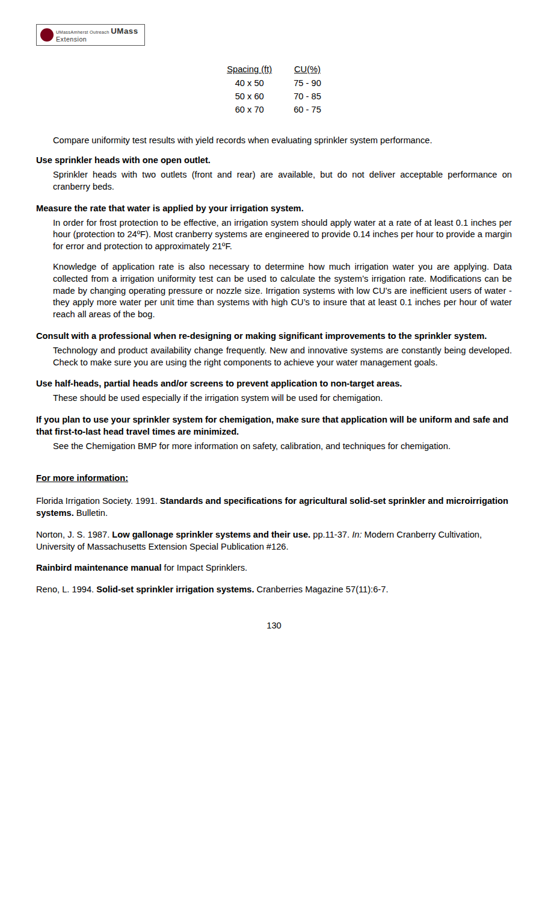UMassAmherst Outreach UMass
Extension
| Spacing (ft) | CU(%) |
| --- | --- |
| 40 x 50 | 75 - 90 |
| 50 x 60 | 70 - 85 |
| 60 x 70 | 60 - 75 |
Compare uniformity test results with yield records when evaluating sprinkler system performance.
Use sprinkler heads with one open outlet.
Sprinkler heads with two outlets (front and rear) are available, but do not deliver acceptable performance on cranberry beds.
Measure the rate that water is applied by your irrigation system.
In order for frost protection to be effective, an irrigation system should apply water at a rate of at least 0.1 inches per hour (protection to 24ºF). Most cranberry systems are engineered to provide 0.14 inches per hour to provide a margin for error and protection to approximately 21ºF.
Knowledge of application rate is also necessary to determine how much irrigation water you are applying. Data collected from a irrigation uniformity test can be used to calculate the system’s irrigation rate. Modifications can be made by changing operating pressure or nozzle size. Irrigation systems with low CU’s are inefficient users of water - they apply more water per unit time than systems with high CU’s to insure that at least 0.1 inches per hour of water reach all areas of the bog.
Consult with a professional when re-designing or making significant improvements to the sprinkler system.
Technology and product availability change frequently. New and innovative systems are constantly being developed. Check to make sure you are using the right components to achieve your water management goals.
Use half-heads, partial heads and/or screens to prevent application to non-target areas.
These should be used especially if the irrigation system will be used for chemigation.
If you plan to use your sprinkler system for chemigation, make sure that application will be uniform and safe and that first-to-last head travel times are minimized.
See the Chemigation BMP for more information on safety, calibration, and techniques for chemigation.
For more information:
Florida Irrigation Society. 1991. Standards and specifications for agricultural solid-set sprinkler and microirrigation systems. Bulletin.
Norton, J. S. 1987. Low gallonage sprinkler systems and their use. pp.11-37. In: Modern Cranberry Cultivation, University of Massachusetts Extension Special Publication #126.
Rainbird maintenance manual for Impact Sprinklers.
Reno, L. 1994. Solid-set sprinkler irrigation systems. Cranberries Magazine 57(11):6-7.
130